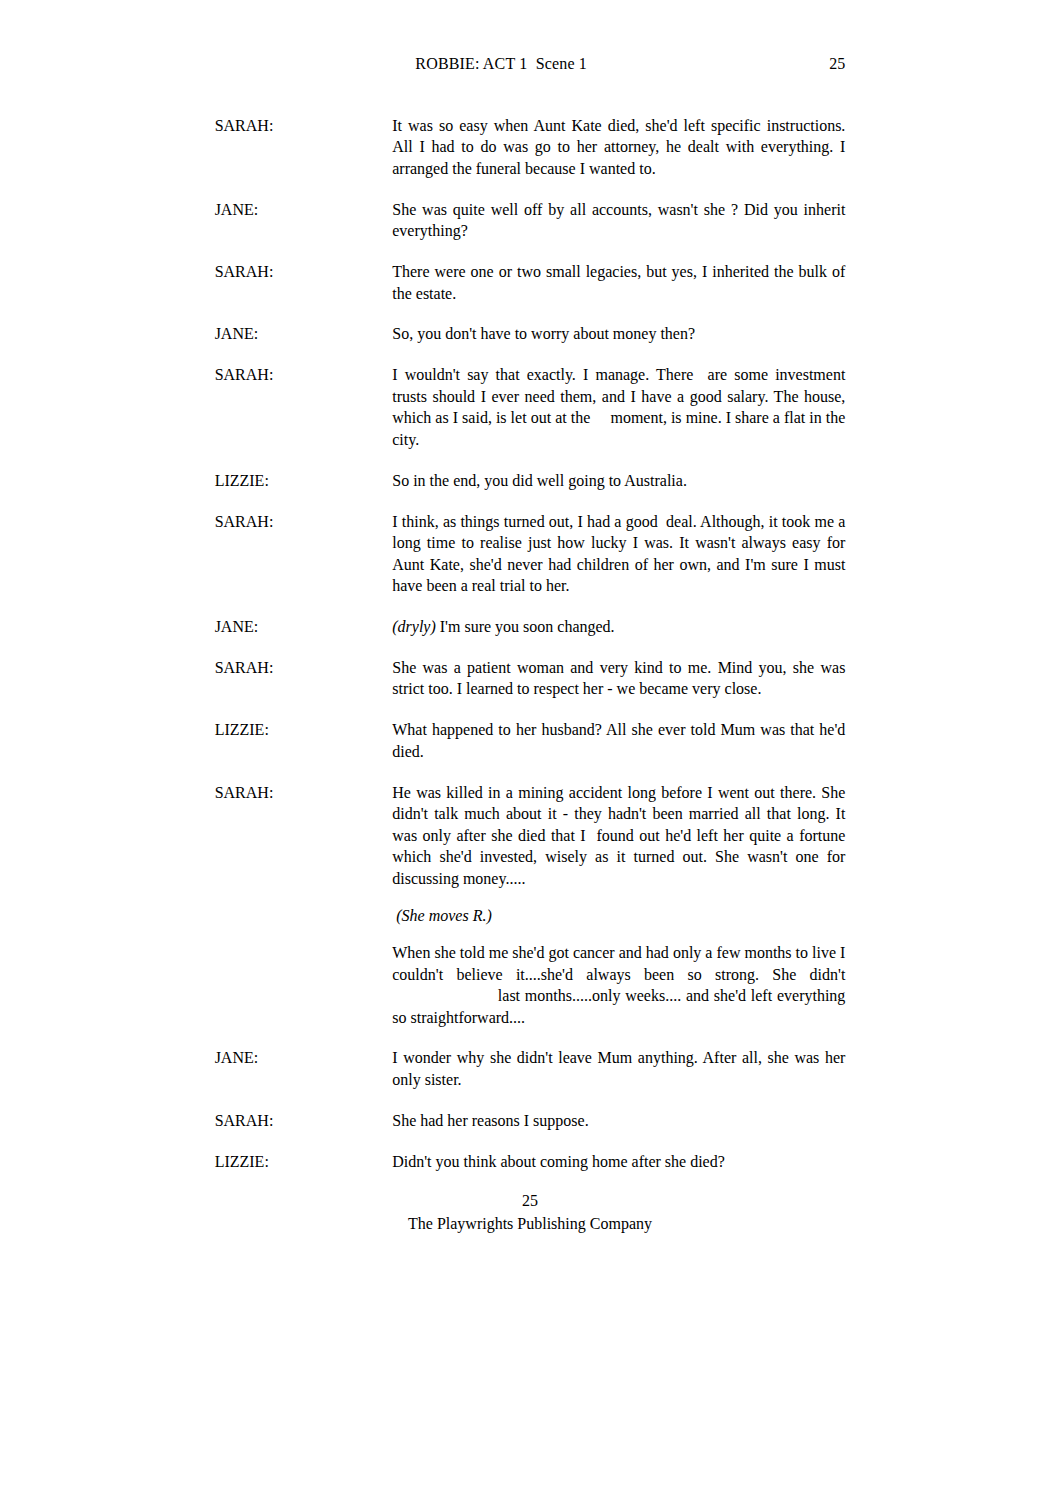ROBBIE: ACT 1 Scene 1
25
SARAH:
It was so easy when Aunt Kate died, she'd left specific instructions. All I had to do was go to her attorney, he dealt with everything. I arranged the funeral because I wanted to.
JANE:
She was quite well off by all accounts, wasn't she ? Did you inherit everything?
SARAH:
There were one or two small legacies, but yes, I inherited the bulk of the estate.
JANE:
So, you don't have to worry about money then?
SARAH:
I wouldn't say that exactly. I manage. There are some investment trusts should I ever need them, and I have a good salary. The house, which as I said, is let out at the moment, is mine. I share a flat in the city.
LIZZIE:
So in the end, you did well going to Australia.
SARAH:
I think, as things turned out, I had a good deal. Although, it took me a long time to realise just how lucky I was. It wasn't always easy for Aunt Kate, she'd never had children of her own, and I'm sure I must have been a real trial to her.
JANE:
(dryly) I'm sure you soon changed.
SARAH:
She was a patient woman and very kind to me. Mind you, she was strict too. I learned to respect her - we became very close.
LIZZIE:
What happened to her husband? All she ever told Mum was that he'd died.
SARAH:
He was killed in a mining accident long before I went out there. She didn't talk much about it - they hadn't been married all that long. It was only after she died that I found out he'd left her quite a fortune which she'd invested, wisely as it turned out. She wasn't one for discussing money.....
(She moves R.)
When she told me she'd got cancer and had only a few months to live I couldn't believe it....she'd always been so strong. She didn't last months.....only weeks.... and she'd left everything so straightforward....
JANE:
I wonder why she didn't leave Mum anything. After all, she was her only sister.
SARAH:
She had her reasons I suppose.
LIZZIE:
Didn't you think about coming home after she died?
25
The Playwrights Publishing Company